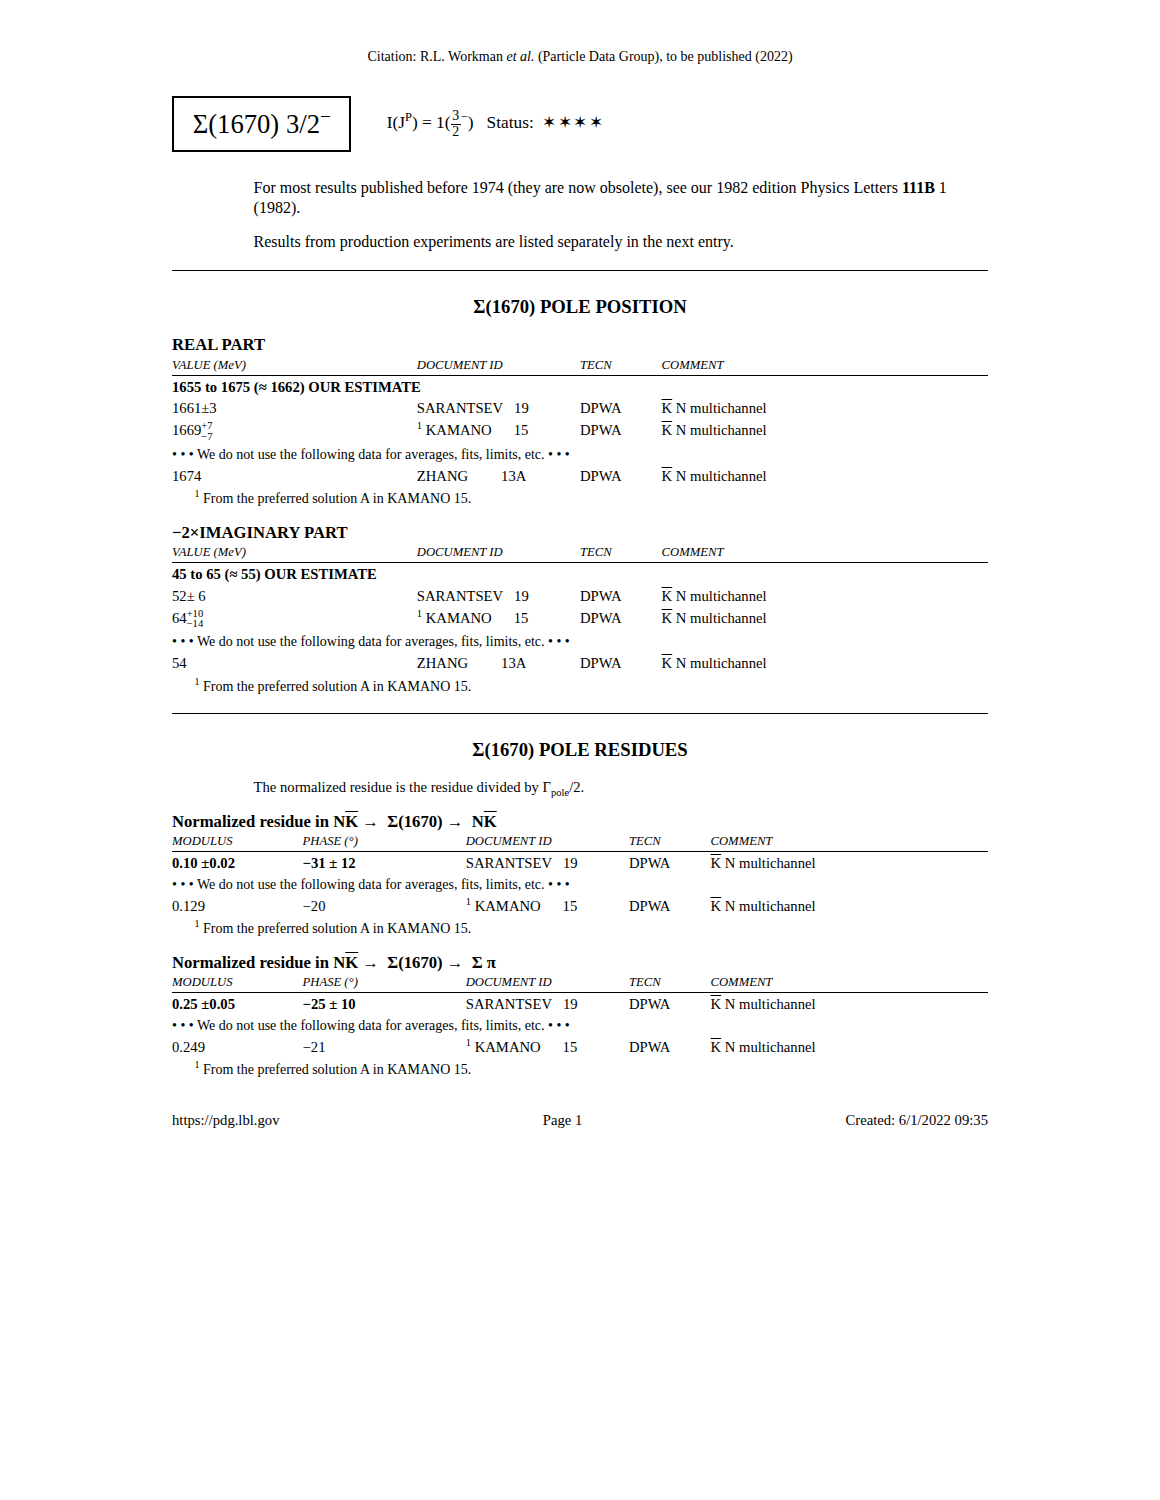Citation: R.L. Workman et al. (Particle Data Group), to be published (2022)
Σ(1670) 3/2−
I(JP) = 1(32−) Status: ✶✶✶✶
For most results published before 1974 (they are now obsolete), see our 1982 edition Physics Letters 111B 1 (1982).
Results from production experiments are listed separately in the next entry.
Σ(1670) POLE POSITION
REAL PART
| VALUE (MeV) | DOCUMENT ID | TECN | COMMENT |
| --- | --- | --- | --- |
| 1655 to 1675 (≈ 1662) OUR ESTIMATE |
| 1661±3 | SARANTSEV 19 | DPWA | K N multichannel |
| 1669 +7 −7 | 1 KAMANO 15 | DPWA | K N multichannel |
| • • • We do not use the following data for averages, fits, limits, etc. • • • |
| 1674 | ZHANG 13A | DPWA | K N multichannel |
1 From the preferred solution A in KAMANO 15.
−2×IMAGINARY PART
| VALUE (MeV) | DOCUMENT ID | TECN | COMMENT |
| --- | --- | --- | --- |
| 45 to 65 (≈ 55) OUR ESTIMATE |
| 52± 6 | SARANTSEV 19 | DPWA | K N multichannel |
| 64 +10 −14 | 1 KAMANO 15 | DPWA | K N multichannel |
| • • • We do not use the following data for averages, fits, limits, etc. • • • |
| 54 | ZHANG 13A | DPWA | K N multichannel |
1 From the preferred solution A in KAMANO 15.
Σ(1670) POLE RESIDUES
The normalized residue is the residue divided by Γpole/2.
Normalized residue in NK → Σ(1670) → NK
| MODULUS | PHASE (°) | DOCUMENT ID | TECN | COMMENT |
| --- | --- | --- | --- | --- |
| 0.10 ±0.02 | −31 ± 12 | SARANTSEV 19 | DPWA | K N multichannel |
| • • • We do not use the following data for averages, fits, limits, etc. • • • |
| 0.129 | −20 | 1 KAMANO 15 | DPWA | K N multichannel |
1 From the preferred solution A in KAMANO 15.
Normalized residue in NK → Σ(1670) → Σ π
| MODULUS | PHASE (°) | DOCUMENT ID | TECN | COMMENT |
| --- | --- | --- | --- | --- |
| 0.25 ±0.05 | −25 ± 10 | SARANTSEV 19 | DPWA | K N multichannel |
| • • • We do not use the following data for averages, fits, limits, etc. • • • |
| 0.249 | −21 | 1 KAMANO 15 | DPWA | K N multichannel |
1 From the preferred solution A in KAMANO 15.
https://pdg.lbl.gov
Page 1
Created: 6/1/2022 09:35